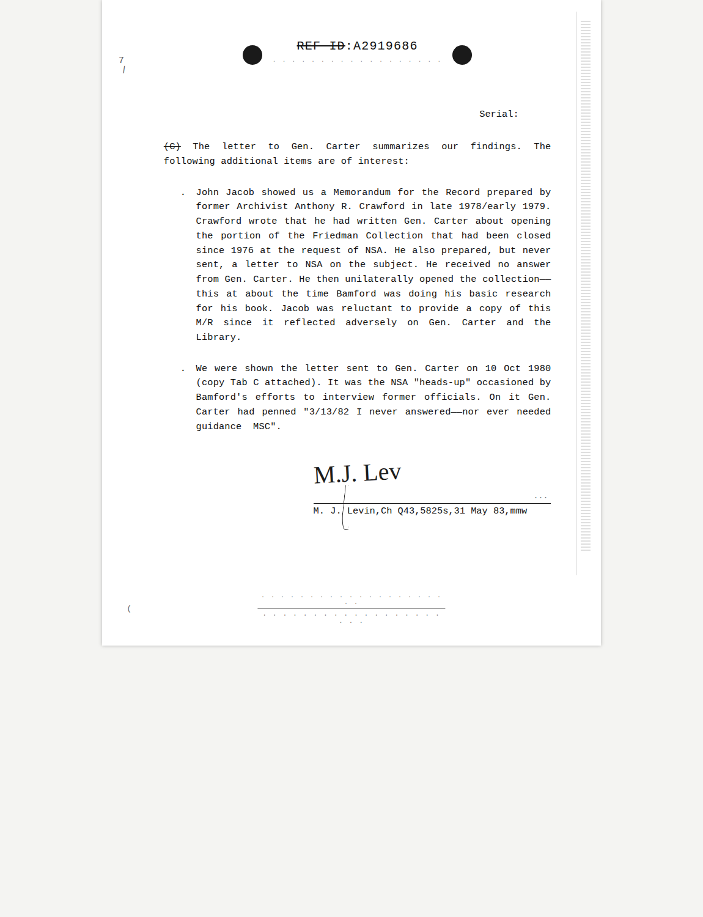REF ID:A2919686
. . . . . . . . . . . . . . . . . .
7 /
Serial:
(C) The letter to Gen. Carter summarizes our findings. The following additional items are of interest:
. John Jacob showed us a Memorandum for the Record prepared by former Archivist Anthony R. Crawford in late 1978/early 1979. Crawford wrote that he had written Gen. Carter about opening the portion of the Friedman Collection that had been closed since 1976 at the request of NSA. He also prepared, but never sent, a letter to NSA on the subject. He received no answer from Gen. Carter. He then unilaterally opened the collection——this at about the time Bamford was doing his basic research for his book. Jacob was reluctant to provide a copy of this M/R since it reflected adversely on Gen. Carter and the Library.
. We were shown the letter sent to Gen. Carter on 10 Oct 1980 (copy Tab C attached). It was the NSA "heads-up" occasioned by Bamford's efforts to interview former officials. On it Gen. Carter had penned "3/13/82 I never answered——nor ever needed guidance MSC".
M.J. Lev
...
M. J. Levin,Ch Q43,5825s,31 May 83,mmw
(
. . . . . . . . . . . . . . . . . . . . .
. . . . . . . . . . . . . . . . . . . . .